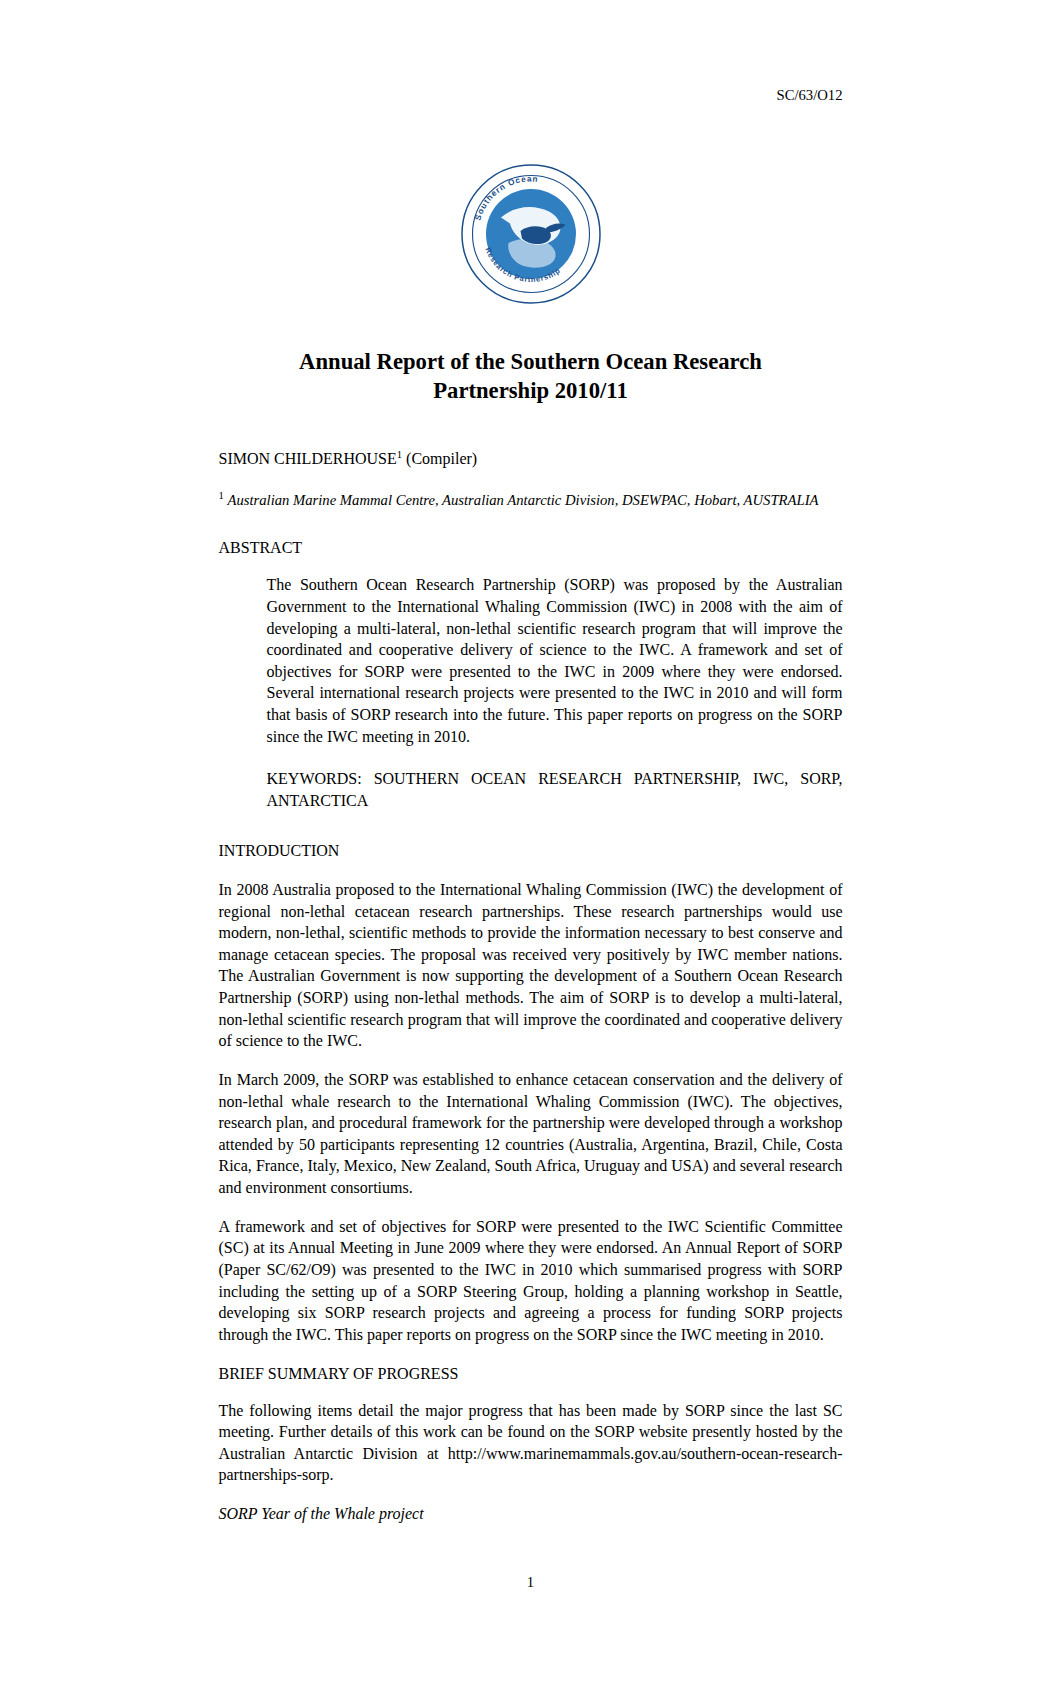SC/63/O12
Southern Ocean Research Partnership
Annual Report of the Southern Ocean Research
Partnership 2010/11
SIMON CHILDERHOUSE1 (Compiler)
1 Australian Marine Mammal Centre, Australian Antarctic Division, DSEWPAC, Hobart, AUSTRALIA
ABSTRACT
The Southern Ocean Research Partnership (SORP) was proposed by the Australian Government to the International Whaling Commission (IWC) in 2008 with the aim of developing a multi-lateral, non-lethal scientific research program that will improve the coordinated and cooperative delivery of science to the IWC. A framework and set of objectives for SORP were presented to the IWC in 2009 where they were endorsed. Several international research projects were presented to the IWC in 2010 and will form that basis of SORP research into the future. This paper reports on progress on the SORP since the IWC meeting in 2010.
KEYWORDS: SOUTHERN OCEAN RESEARCH PARTNERSHIP, IWC, SORP, ANTARCTICA
INTRODUCTION
In 2008 Australia proposed to the International Whaling Commission (IWC) the development of regional non-lethal cetacean research partnerships. These research partnerships would use modern, non-lethal, scientific methods to provide the information necessary to best conserve and manage cetacean species. The proposal was received very positively by IWC member nations. The Australian Government is now supporting the development of a Southern Ocean Research Partnership (SORP) using non-lethal methods. The aim of SORP is to develop a multi-lateral, non-lethal scientific research program that will improve the coordinated and cooperative delivery of science to the IWC.
In March 2009, the SORP was established to enhance cetacean conservation and the delivery of non-lethal whale research to the International Whaling Commission (IWC). The objectives, research plan, and procedural framework for the partnership were developed through a workshop attended by 50 participants representing 12 countries (Australia, Argentina, Brazil, Chile, Costa Rica, France, Italy, Mexico, New Zealand, South Africa, Uruguay and USA) and several research and environment consortiums.
A framework and set of objectives for SORP were presented to the IWC Scientific Committee (SC) at its Annual Meeting in June 2009 where they were endorsed. An Annual Report of SORP (Paper SC/62/O9) was presented to the IWC in 2010 which summarised progress with SORP including the setting up of a SORP Steering Group, holding a planning workshop in Seattle, developing six SORP research projects and agreeing a process for funding SORP projects through the IWC. This paper reports on progress on the SORP since the IWC meeting in 2010.
BRIEF SUMMARY OF PROGRESS
The following items detail the major progress that has been made by SORP since the last SC meeting. Further details of this work can be found on the SORP website presently hosted by the Australian Antarctic Division at http://www.marinemammals.gov.au/southern-ocean-research-partnerships-sorp.
SORP Year of the Whale project
1